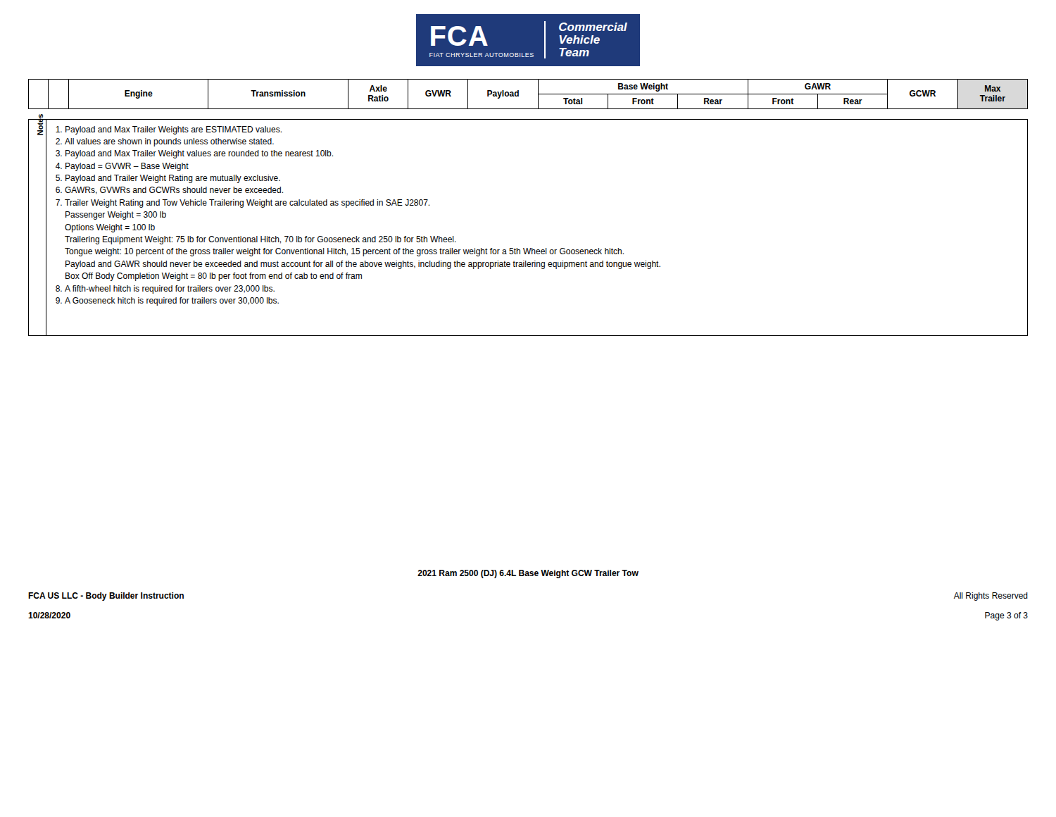FCAFIAT CHRYSLER AUTOMOBILES Commercial
Vehicle
Team
| | | Engine | Transmission | Axle Ratio | GVWR | Payload | Base Weight | GAWR | GCWR | Max Trailer |
| --- | --- | --- | --- | --- | --- | --- | --- | --- | --- | --- |
| Total | Front | Rear | Front | Rear |
| Notes | Payload and Max Trailer Weights are ESTIMATED values. All values are shown in pounds unless otherwise stated. Payload and Max Trailer Weight values are rounded to the nearest 10lb. Payload = GVWR – Base Weight Payload and Trailer Weight Rating are mutually exclusive. GAWRs, GVWRs and GCWRs should never be exceeded. Trailer Weight Rating and Tow Vehicle Trailering Weight are calculated as specified in SAE J2807. Passenger Weight = 300 lb Options Weight = 100 lb Trailering Equipment Weight: 75 lb for Conventional Hitch, 70 lb for Gooseneck and 250 lb for 5th Wheel. Tongue weight: 10 percent of the gross trailer weight for Conventional Hitch, 15 percent of the gross trailer weight for a 5th Wheel or Gooseneck hitch. Payload and GAWR should never be exceeded and must account for all of the above weights, including the appropriate trailering equipment and tongue weight. Box Off Body Completion Weight = 80 lb per foot from end of cab to end of fram A fifth-wheel hitch is required for trailers over 23,000 lbs. A Gooseneck hitch is required for trailers over 30,000 lbs. |
2021 Ram 2500 (DJ) 6.4L Base Weight GCW Trailer Tow
FCA US LLC - Body Builder Instruction
All Rights Reserved
10/28/2020
Page 3 of 3